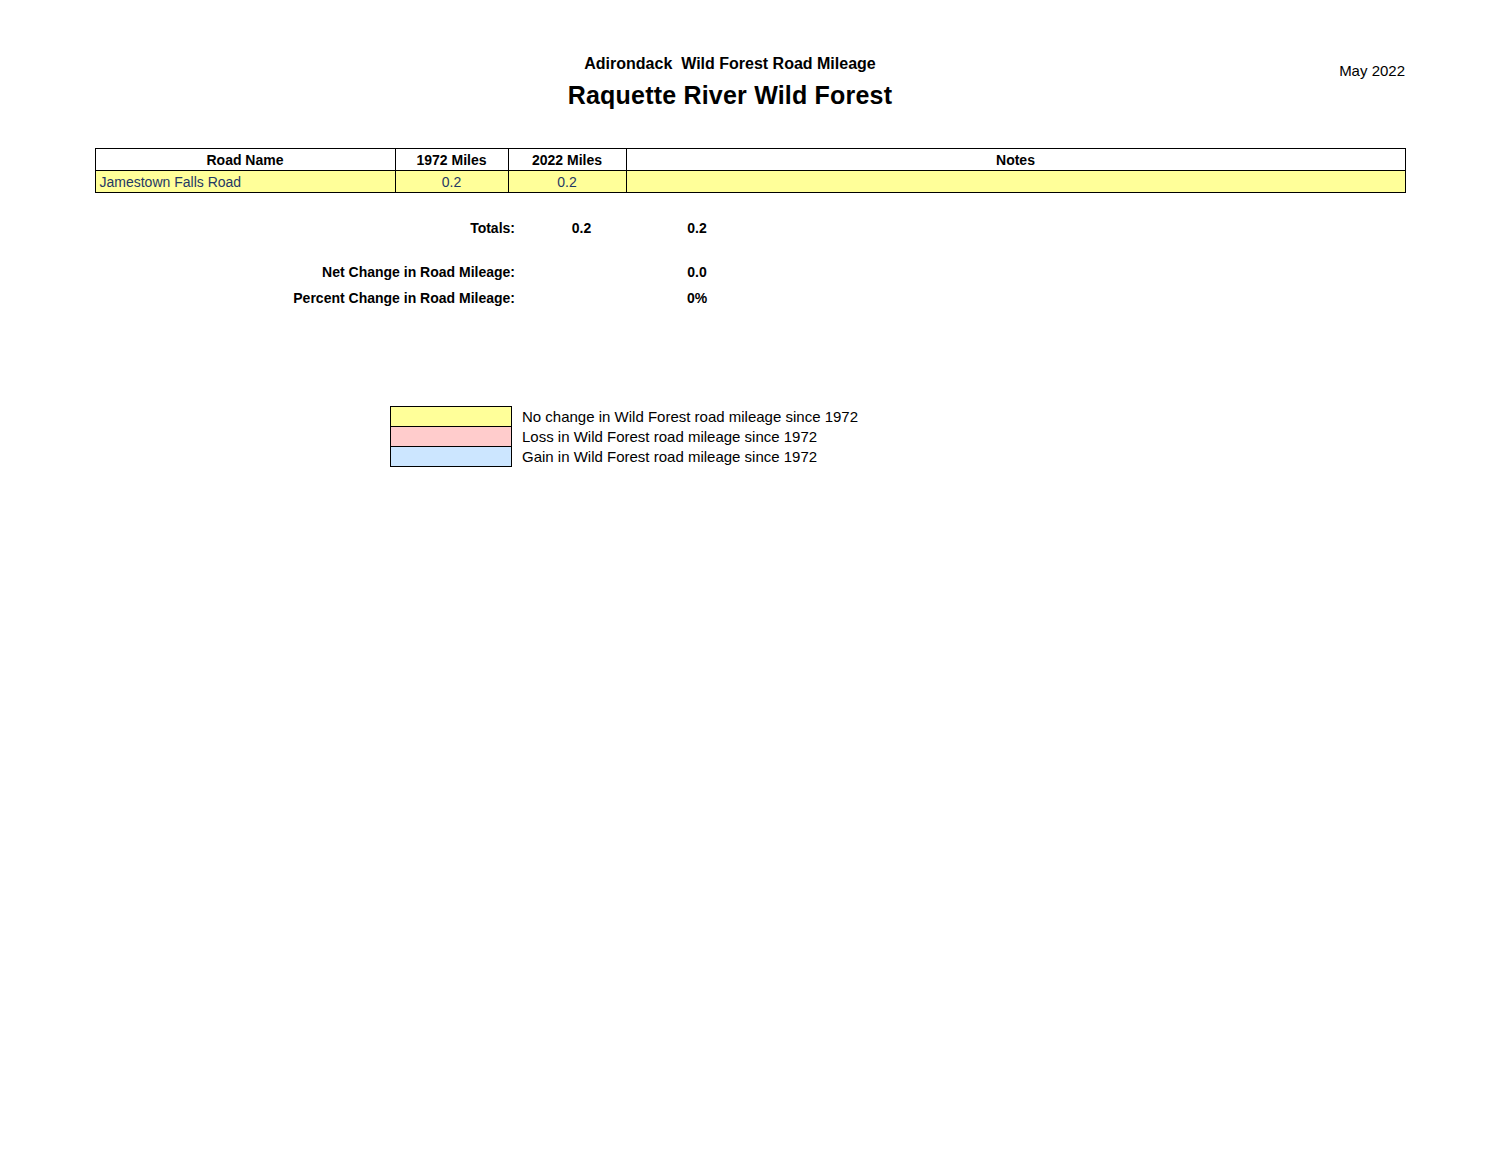May 2022
Adirondack Wild Forest Road Mileage
Raquette River Wild Forest
| Road Name | 1972 Miles | 2022 Miles | Notes |
| --- | --- | --- | --- |
| Jamestown Falls Road | 0.2 | 0.2 | |
| Totals: | 0.2 | 0.2 |
| Net Change in Road Mileage: | | 0.0 |
| Percent Change in Road Mileage: | | 0% |
| | No change in Wild Forest road mileage since 1972 |
| | Loss in Wild Forest road mileage since 1972 |
| | Gain in Wild Forest road mileage since 1972 |